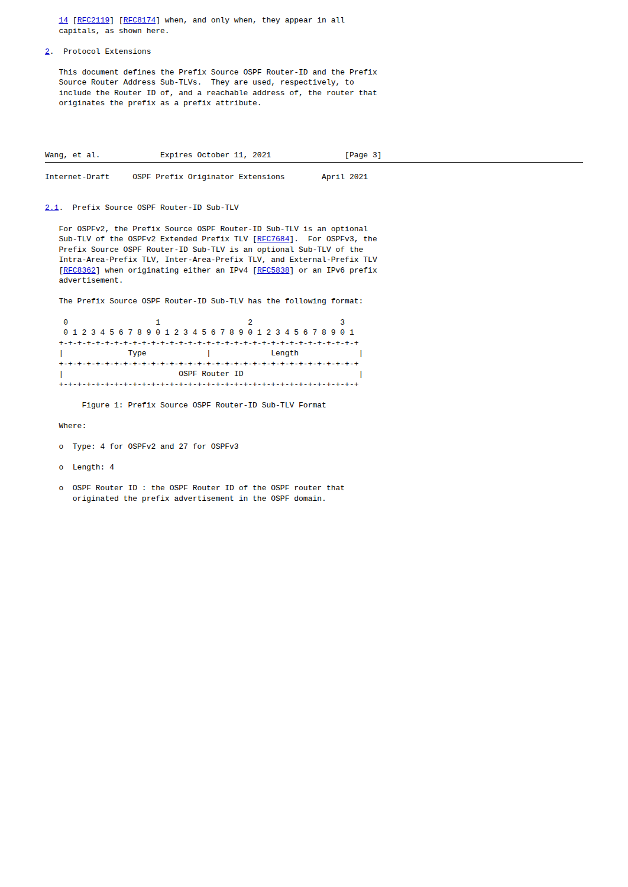14 [RFC2119] [RFC8174] when, and only when, they appear in all
   capitals, as shown here.

2.  Protocol Extensions

   This document defines the Prefix Source OSPF Router-ID and the Prefix
   Source Router Address Sub-TLVs.  They are used, respectively, to
   include the Router ID of, and a reachable address of, the router that
   originates the prefix as a prefix attribute.
Wang, et al.             Expires October 11, 2021                [Page 3]
Internet-Draft     OSPF Prefix Originator Extensions        April 2021


2.1.  Prefix Source OSPF Router-ID Sub-TLV

   For OSPFv2, the Prefix Source OSPF Router-ID Sub-TLV is an optional
   Sub-TLV of the OSPFv2 Extended Prefix TLV [RFC7684].  For OSPFv3, the
   Prefix Source OSPF Router-ID Sub-TLV is an optional Sub-TLV of the
   Intra-Area-Prefix TLV, Inter-Area-Prefix TLV, and External-Prefix TLV
   [RFC8362] when originating either an IPv4 [RFC5838] or an IPv6 prefix
   advertisement.

   The Prefix Source OSPF Router-ID Sub-TLV has the following format:

    0                   1                   2                   3
    0 1 2 3 4 5 6 7 8 9 0 1 2 3 4 5 6 7 8 9 0 1 2 3 4 5 6 7 8 9 0 1
   +-+-+-+-+-+-+-+-+-+-+-+-+-+-+-+-+-+-+-+-+-+-+-+-+-+-+-+-+-+-+-+-+
   |              Type             |             Length             |
   +-+-+-+-+-+-+-+-+-+-+-+-+-+-+-+-+-+-+-+-+-+-+-+-+-+-+-+-+-+-+-+-+
   |                         OSPF Router ID                         |
   +-+-+-+-+-+-+-+-+-+-+-+-+-+-+-+-+-+-+-+-+-+-+-+-+-+-+-+-+-+-+-+-+

        Figure 1: Prefix Source OSPF Router-ID Sub-TLV Format

   Where:

   o  Type: 4 for OSPFv2 and 27 for OSPFv3

   o  Length: 4

   o  OSPF Router ID : the OSPF Router ID of the OSPF router that
      originated the prefix advertisement in the OSPF domain.